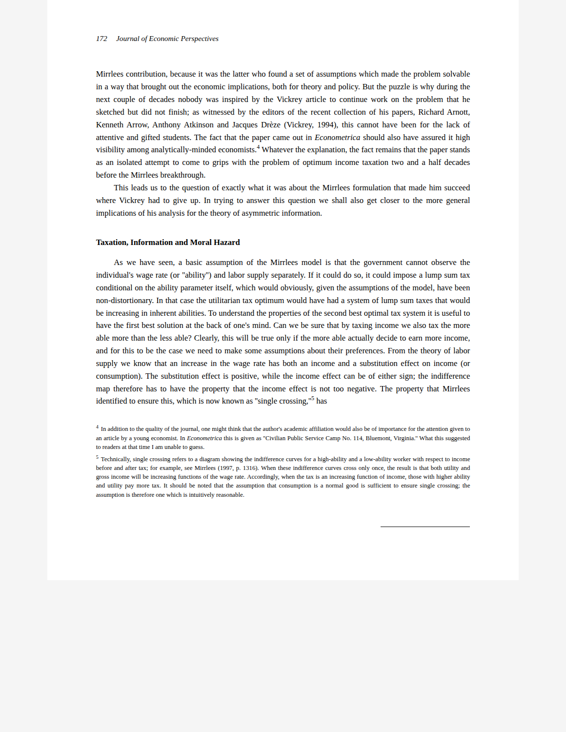172 Journal of Economic Perspectives
Mirrlees contribution, because it was the latter who found a set of assumptions which made the problem solvable in a way that brought out the economic implications, both for theory and policy. But the puzzle is why during the next couple of decades nobody was inspired by the Vickrey article to continue work on the problem that he sketched but did not finish; as witnessed by the editors of the recent collection of his papers, Richard Arnott, Kenneth Arrow, Anthony Atkinson and Jacques Drèze (Vickrey, 1994), this cannot have been for the lack of attentive and gifted students. The fact that the paper came out in Econometrica should also have assured it high visibility among analytically-minded economists.4 Whatever the explanation, the fact remains that the paper stands as an isolated attempt to come to grips with the problem of optimum income taxation two and a half decades before the Mirrlees breakthrough.
This leads us to the question of exactly what it was about the Mirrlees formulation that made him succeed where Vickrey had to give up. In trying to answer this question we shall also get closer to the more general implications of his analysis for the theory of asymmetric information.
Taxation, Information and Moral Hazard
As we have seen, a basic assumption of the Mirrlees model is that the government cannot observe the individual's wage rate (or ''ability'') and labor supply separately. If it could do so, it could impose a lump sum tax conditional on the ability parameter itself, which would obviously, given the assumptions of the model, have been non-distortionary. In that case the utilitarian tax optimum would have had a system of lump sum taxes that would be increasing in inherent abilities. To understand the properties of the second best optimal tax system it is useful to have the first best solution at the back of one's mind. Can we be sure that by taxing income we also tax the more able more than the less able? Clearly, this will be true only if the more able actually decide to earn more income, and for this to be the case we need to make some assumptions about their preferences. From the theory of labor supply we know that an increase in the wage rate has both an income and a substitution effect on income (or consumption). The substitution effect is positive, while the income effect can be of either sign; the indifference map therefore has to have the property that the income effect is not too negative. The property that Mirrlees identified to ensure this, which is now known as ''single crossing,''5 has
4 In addition to the quality of the journal, one might think that the author's academic affiliation would also be of importance for the attention given to an article by a young economist. In Econometrica this is given as ''Civilian Public Service Camp No. 114, Bluemont, Virginia.'' What this suggested to readers at that time I am unable to guess.
5 Technically, single crossing refers to a diagram showing the indifference curves for a high-ability and a low-ability worker with respect to income before and after tax; for example, see Mirrlees (1997, p. 1316). When these indifference curves cross only once, the result is that both utility and gross income will be increasing functions of the wage rate. Accordingly, when the tax is an increasing function of income, those with higher ability and utility pay more tax. It should be noted that the assumption that consumption is a normal good is sufficient to ensure single crossing; the assumption is therefore one which is intuitively reasonable.